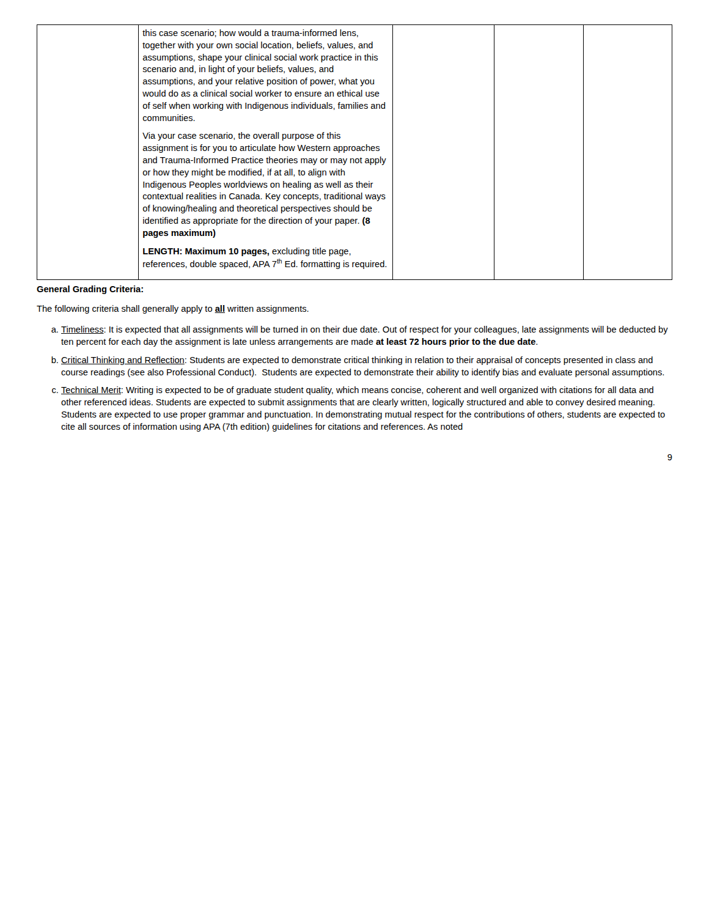| | this case scenario; how would a trauma-informed lens, together with your own social location, beliefs, values, and assumptions, shape your clinical social work practice in this scenario and, in light of your beliefs, values, and assumptions, and your relative position of power, what you would do as a clinical social worker to ensure an ethical use of self when working with Indigenous individuals, families and communities. Via your case scenario, the overall purpose of this assignment is for you to articulate how Western approaches and Trauma-Informed Practice theories may or may not apply or how they might be modified, if at all, to align with Indigenous Peoples worldviews on healing as well as their contextual realities in Canada. Key concepts, traditional ways of knowing/healing and theoretical perspectives should be identified as appropriate for the direction of your paper. (8 pages maximum) LENGTH: Maximum 10 pages, excluding title page, references, double spaced, APA 7 th Ed. formatting is required. | | | |
General Grading Criteria:
The following criteria shall generally apply to all written assignments.
Timeliness: It is expected that all assignments will be turned in on their due date. Out of respect for your colleagues, late assignments will be deducted by ten percent for each day the assignment is late unless arrangements are made at least 72 hours prior to the due date.
Critical Thinking and Reflection: Students are expected to demonstrate critical thinking in relation to their appraisal of concepts presented in class and course readings (see also Professional Conduct). Students are expected to demonstrate their ability to identify bias and evaluate personal assumptions.
Technical Merit: Writing is expected to be of graduate student quality, which means concise, coherent and well organized with citations for all data and other referenced ideas. Students are expected to submit assignments that are clearly written, logically structured and able to convey desired meaning. Students are expected to use proper grammar and punctuation. In demonstrating mutual respect for the contributions of others, students are expected to cite all sources of information using APA (7th edition) guidelines for citations and references. As noted
9